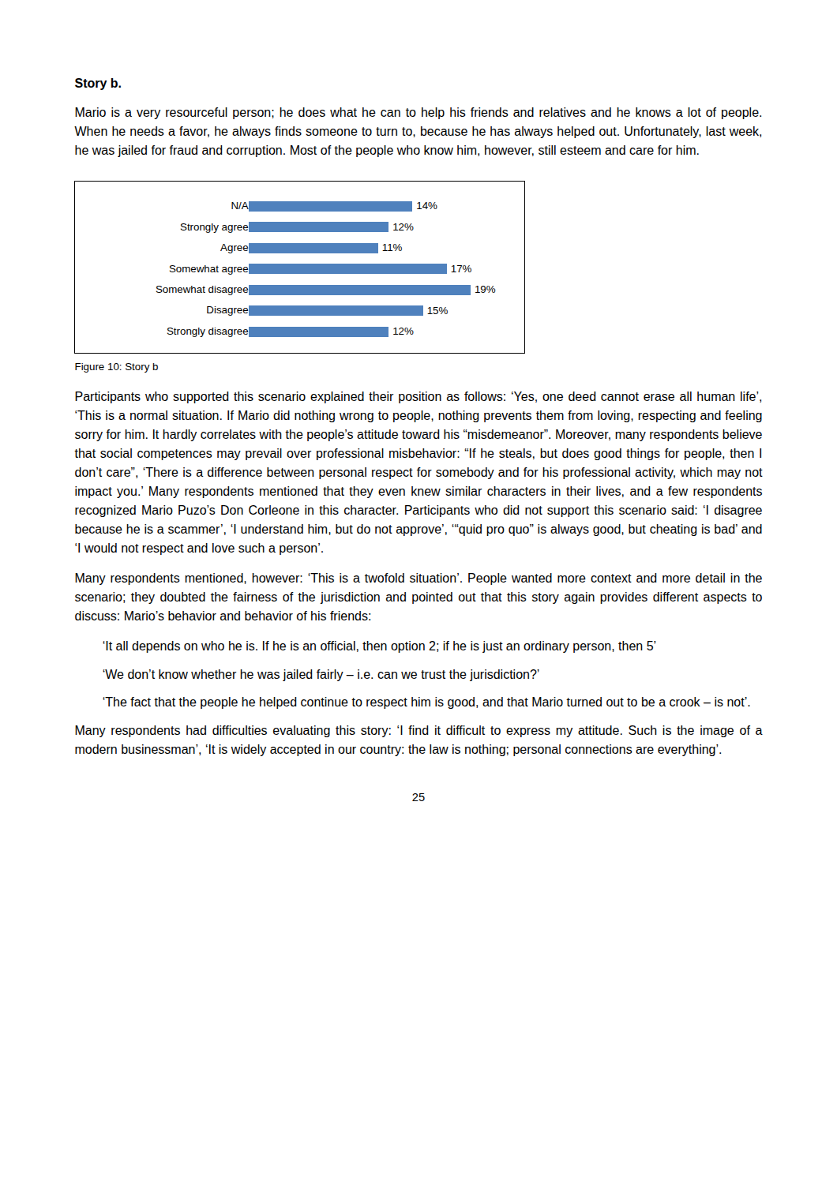Story b.
Mario is a very resourceful person; he does what he can to help his friends and relatives and he knows a lot of people. When he needs a favor, he always finds someone to turn to, because he has always helped out. Unfortunately, last week, he was jailed for fraud and corruption. Most of the people who know him, however, still esteem and care for him.
| N/A | 14% |
| Strongly agree | 12% |
| Agree | 11% |
| Somewhat agree | 17% |
| Somewhat disagree | 19% |
| Disagree | 15% |
| Strongly disagree | 12% |
Figure 10: Story b
Participants who supported this scenario explained their position as follows: ‘Yes, one deed cannot erase all human life’, ‘This is a normal situation. If Mario did nothing wrong to people, nothing prevents them from loving, respecting and feeling sorry for him. It hardly correlates with the people’s attitude toward his “misdemeanor”. Moreover, many respondents believe that social competences may prevail over professional misbehavior: “If he steals, but does good things for people, then I don’t care”, ‘There is a difference between personal respect for somebody and for his professional activity, which may not impact you.’ Many respondents mentioned that they even knew similar characters in their lives, and a few respondents recognized Mario Puzo’s Don Corleone in this character. Participants who did not support this scenario said: ‘I disagree because he is a scammer’, ‘I understand him, but do not approve’, ‘“quid pro quo” is always good, but cheating is bad’ and ‘I would not respect and love such a person’.
Many respondents mentioned, however: ‘This is a twofold situation’. People wanted more context and more detail in the scenario; they doubted the fairness of the jurisdiction and pointed out that this story again provides different aspects to discuss: Mario’s behavior and behavior of his friends:
‘It all depends on who he is. If he is an official, then option 2; if he is just an ordinary person, then 5’
‘We don’t know whether he was jailed fairly – i.e. can we trust the jurisdiction?’
‘The fact that the people he helped continue to respect him is good, and that Mario turned out to be a crook – is not’.
Many respondents had difficulties evaluating this story: ‘I find it difficult to express my attitude. Such is the image of a modern businessman’, ‘It is widely accepted in our country: the law is nothing; personal connections are everything’.
25